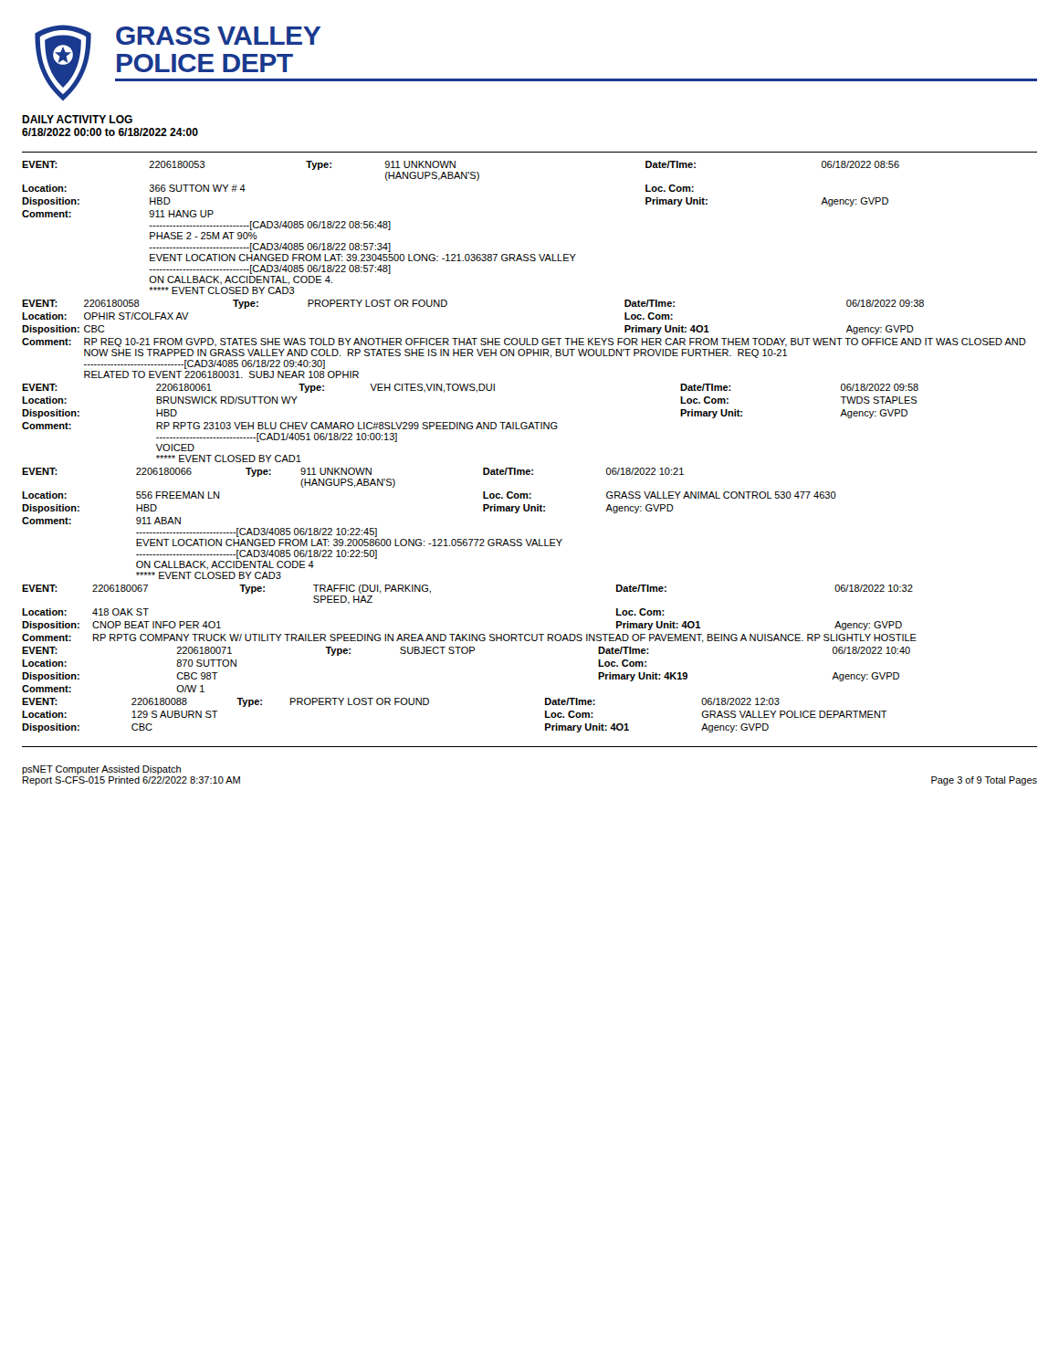GRASS VALLEY
POLICE DEPT
DAILY ACTIVITY LOG
6/18/2022 00:00 to 6/18/2022 24:00
| EVENT: | 2206180053 | Type: | 911 UNKNOWN (HANGUPS,ABAN'S) | Date/TIme: | 06/18/2022 08:56 |
| Location: | 366 SUTTON WY # 4 | Loc. Com: | |
| Disposition: | HBD | Primary Unit: | Agency: GVPD |
| Comment: | 911 HANG UP ------------------------------[CAD3/4085 06/18/22 08:56:48] PHASE 2 - 25M AT 90% ------------------------------[CAD3/4085 06/18/22 08:57:34] EVENT LOCATION CHANGED FROM LAT: 39.23045500 LONG: -121.036387 GRASS VALLEY ------------------------------[CAD3/4085 06/18/22 08:57:48] ON CALLBACK, ACCIDENTAL, CODE 4. ***** EVENT CLOSED BY CAD3 |
| EVENT: | 2206180058 | Type: | PROPERTY LOST OR FOUND | Date/TIme: | 06/18/2022 09:38 |
| Location: | OPHIR ST/COLFAX AV | Loc. Com: | |
| Disposition: | CBC | Primary Unit: 4O1 | Agency: GVPD |
| Comment: | RP REQ 10-21 FROM GVPD, STATES SHE WAS TOLD BY ANOTHER OFFICER THAT SHE COULD GET THE KEYS FOR HER CAR FROM THEM TODAY, BUT WENT TO OFFICE AND IT WAS CLOSED AND NOW SHE IS TRAPPED IN GRASS VALLEY AND COLD. RP STATES SHE IS IN HER VEH ON OPHIR, BUT WOULDN'T PROVIDE FURTHER. REQ 10-21 ------------------------------[CAD3/4085 06/18/22 09:40:30] RELATED TO EVENT 2206180031. SUBJ NEAR 108 OPHIR |
| EVENT: | 2206180061 | Type: | VEH CITES,VIN,TOWS,DUI | Date/TIme: | 06/18/2022 09:58 |
| Location: | BRUNSWICK RD/SUTTON WY | Loc. Com: | TWDS STAPLES |
| Disposition: | HBD | Primary Unit: | Agency: GVPD |
| Comment: | RP RPTG 23103 VEH BLU CHEV CAMARO LIC#8SLV299 SPEEDING AND TAILGATING ------------------------------[CAD1/4051 06/18/22 10:00:13] VOICED ***** EVENT CLOSED BY CAD1 |
| EVENT: | 2206180066 | Type: | 911 UNKNOWN (HANGUPS,ABAN'S) | Date/TIme: | 06/18/2022 10:21 |
| Location: | 556 FREEMAN LN | Loc. Com: | GRASS VALLEY ANIMAL CONTROL 530 477 4630 |
| Disposition: | HBD | Primary Unit: | Agency: GVPD |
| Comment: | 911 ABAN ------------------------------[CAD3/4085 06/18/22 10:22:45] EVENT LOCATION CHANGED FROM LAT: 39.20058600 LONG: -121.056772 GRASS VALLEY ------------------------------[CAD3/4085 06/18/22 10:22:50] ON CALLBACK, ACCIDENTAL CODE 4 ***** EVENT CLOSED BY CAD3 |
| EVENT: | 2206180067 | Type: | TRAFFIC (DUI, PARKING, SPEED, HAZ | Date/TIme: | 06/18/2022 10:32 |
| Location: | 418 OAK ST | Loc. Com: | |
| Disposition: | CNOP BEAT INFO PER 4O1 | Primary Unit: 4O1 | Agency: GVPD |
| Comment: | RP RPTG COMPANY TRUCK W/ UTILITY TRAILER SPEEDING IN AREA AND TAKING SHORTCUT ROADS INSTEAD OF PAVEMENT, BEING A NUISANCE. RP SLIGHTLY HOSTILE |
| EVENT: | 2206180071 | Type: | SUBJECT STOP | Date/TIme: | 06/18/2022 10:40 |
| Location: | 870 SUTTON | Loc. Com: | |
| Disposition: | CBC 98T | Primary Unit: 4K19 | Agency: GVPD |
| Comment: | O/W 1 |
| EVENT: | 2206180088 | Type: | PROPERTY LOST OR FOUND | Date/TIme: | 06/18/2022 12:03 |
| Location: | 129 S AUBURN ST | Loc. Com: | GRASS VALLEY POLICE DEPARTMENT |
| Disposition: | CBC | Primary Unit: 4O1 | Agency: GVPD |
psNET Computer Assisted Dispatch
Report S-CFS-015 Printed 6/22/2022 8:37:10 AM Page 3 of 9 Total Pages